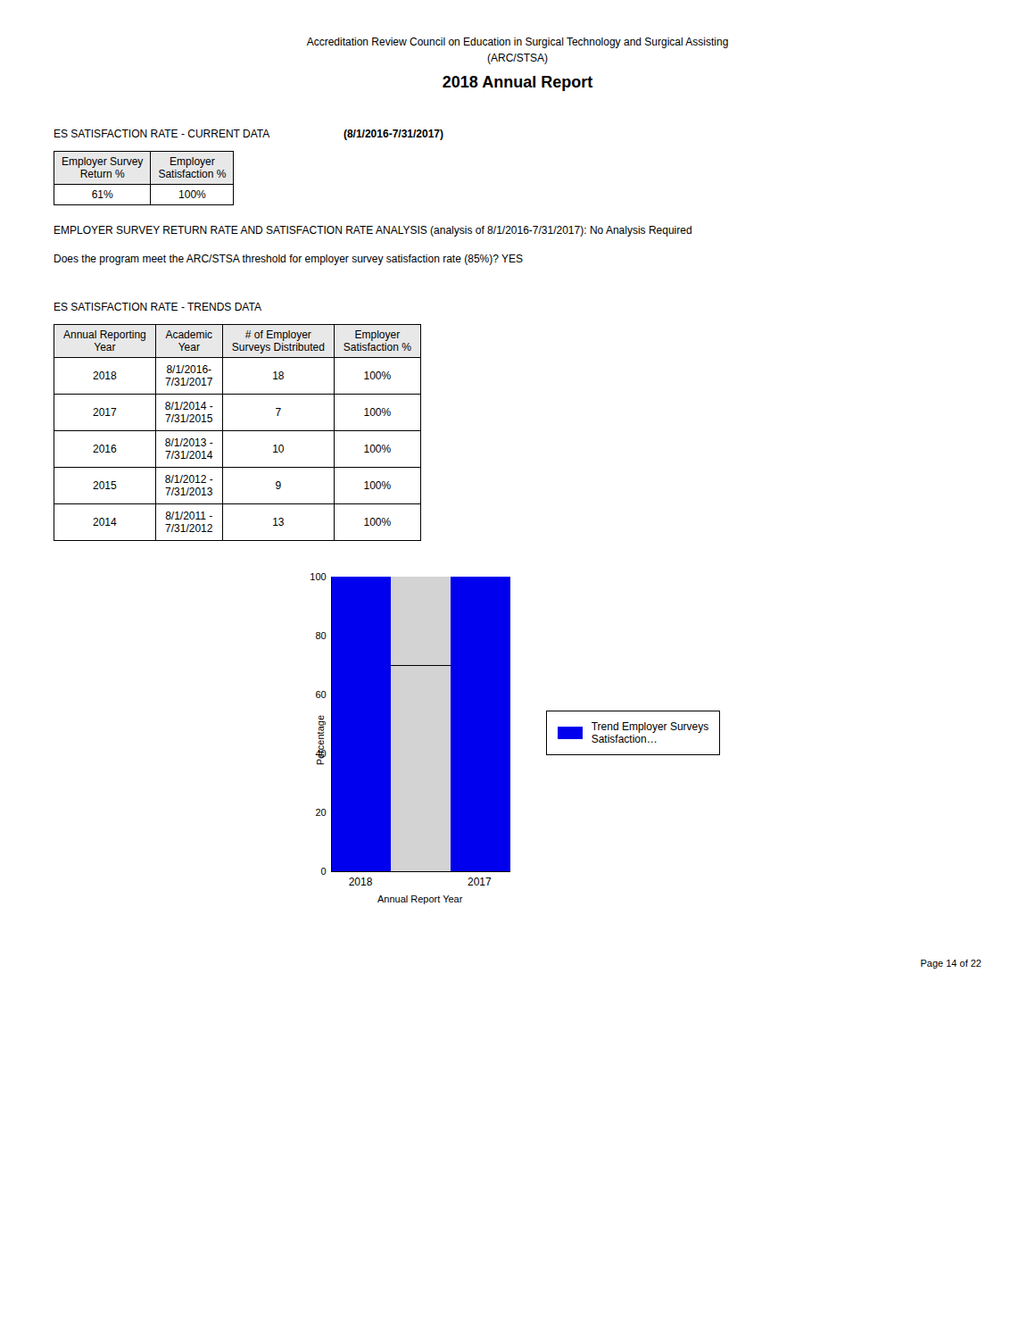Accreditation Review Council on Education in Surgical Technology and Surgical Assisting
(ARC/STSA)
2018 Annual Report
ES SATISFACTION RATE - CURRENT DATA (8/1/2016-7/31/2017)
| Employer Survey Return % | Employer Satisfaction % |
| --- | --- |
| 61% | 100% |
EMPLOYER SURVEY RETURN RATE AND SATISFACTION RATE ANALYSIS (analysis of 8/1/2016-7/31/2017): No Analysis Required
Does the program meet the ARC/STSA threshold for employer survey satisfaction rate (85%)? YES
ES SATISFACTION RATE - TRENDS DATA
| Annual Reporting Year | Academic Year | # of Employer Surveys Distributed | Employer Satisfaction % |
| --- | --- | --- | --- |
| 2018 | 8/1/2016- 7/31/2017 | 18 | 100% |
| 2017 | 8/1/2014 - 7/31/2015 | 7 | 100% |
| 2016 | 8/1/2013 - 7/31/2014 | 10 | 100% |
| 2015 | 8/1/2012 - 7/31/2013 | 9 | 100% |
| 2014 | 8/1/2011 - 7/31/2012 | 13 | 100% |
Percentage
100 80 60 40 20 0
2018 2017
Annual Report Year
Trend Employer Surveys
Satisfaction…
Page 14 of 22